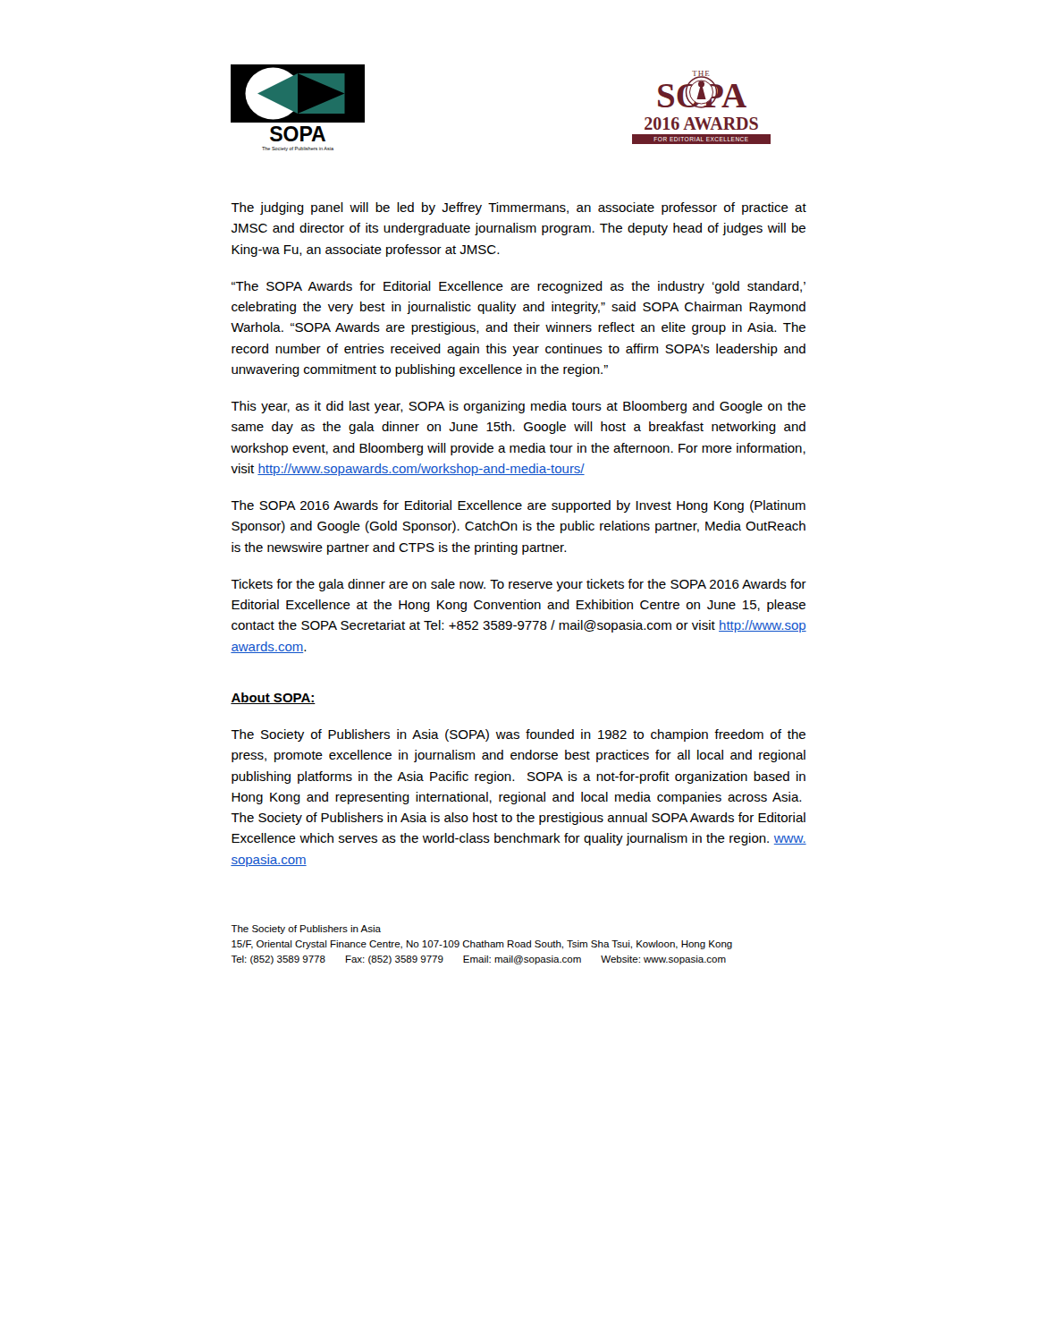SOPA The Society of Publishers in Asia
THE SOPA 2016 AWARDS FOR EDITORIAL EXCELLENCE
The judging panel will be led by Jeffrey Timmermans, an associate professor of practice at JMSC and director of its undergraduate journalism program. The deputy head of judges will be King-wa Fu, an associate professor at JMSC.
“The SOPA Awards for Editorial Excellence are recognized as the industry ‘gold standard,’ celebrating the very best in journalistic quality and integrity,” said SOPA Chairman Raymond Warhola. “SOPA Awards are prestigious, and their winners reflect an elite group in Asia. The record number of entries received again this year continues to affirm SOPA’s leadership and unwavering commitment to publishing excellence in the region.”
This year, as it did last year, SOPA is organizing media tours at Bloomberg and Google on the same day as the gala dinner on June 15th. Google will host a breakfast networking and workshop event, and Bloomberg will provide a media tour in the afternoon. For more information, visit http://www.sopawards.com/workshop-and-media-tours/
The SOPA 2016 Awards for Editorial Excellence are supported by Invest Hong Kong (Platinum Sponsor) and Google (Gold Sponsor). CatchOn is the public relations partner, Media OutReach is the newswire partner and CTPS is the printing partner.
Tickets for the gala dinner are on sale now. To reserve your tickets for the SOPA 2016 Awards for Editorial Excellence at the Hong Kong Convention and Exhibition Centre on June 15, please contact the SOPA Secretariat at Tel: +852 3589-9778 / mail@sopasia.com or visit http://www.sopawards.com.
About SOPA:
The Society of Publishers in Asia (SOPA) was founded in 1982 to champion freedom of the press, promote excellence in journalism and endorse best practices for all local and regional publishing platforms in the Asia Pacific region. SOPA is a not-for-profit organization based in Hong Kong and representing international, regional and local media companies across Asia. The Society of Publishers in Asia is also host to the prestigious annual SOPA Awards for Editorial Excellence which serves as the world-class benchmark for quality journalism in the region. www.sopasia.com
The Society of Publishers in Asia
15/F, Oriental Crystal Finance Centre, No 107-109 Chatham Road South, Tsim Sha Tsui, Kowloon, Hong Kong
Tel: (852) 3589 9778 Fax: (852) 3589 9779 Email: mail@sopasia.com Website: www.sopasia.com